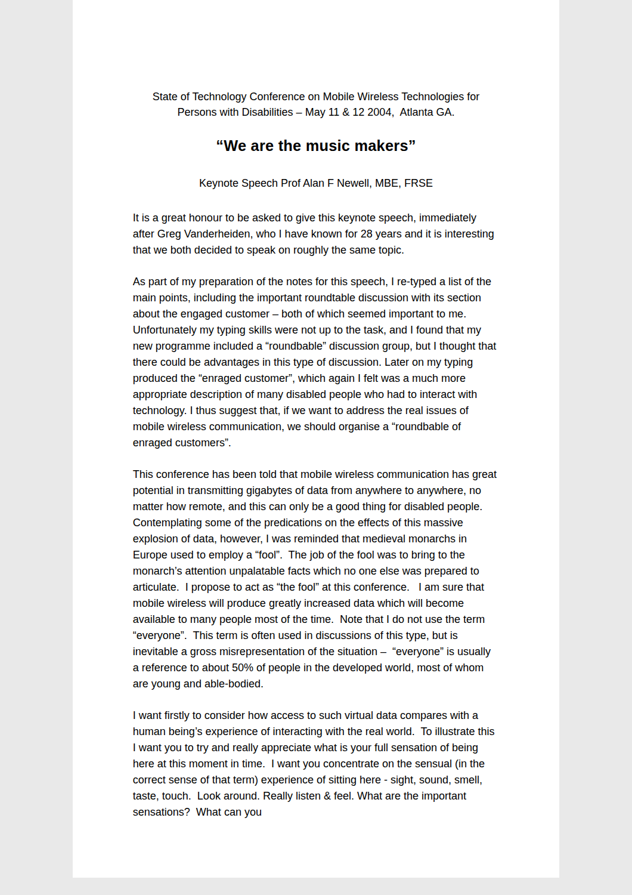State of Technology Conference on Mobile Wireless Technologies for Persons with Disabilities – May 11 & 12 2004, Atlanta GA.
“We are the music makers”
Keynote Speech Prof Alan F Newell, MBE, FRSE
It is a great honour to be asked to give this keynote speech, immediately after Greg Vanderheiden, who I have known for 28 years and it is interesting that we both decided to speak on roughly the same topic.
As part of my preparation of the notes for this speech, I re-typed a list of the main points, including the important roundtable discussion with its section about the engaged customer – both of which seemed important to me. Unfortunately my typing skills were not up to the task, and I found that my new programme included a “roundbable” discussion group, but I thought that there could be advantages in this type of discussion. Later on my typing produced the “enraged customer”, which again I felt was a much more appropriate description of many disabled people who had to interact with technology. I thus suggest that, if we want to address the real issues of mobile wireless communication, we should organise a “roundbable of enraged customers”.
This conference has been told that mobile wireless communication has great potential in transmitting gigabytes of data from anywhere to anywhere, no matter how remote, and this can only be a good thing for disabled people. Contemplating some of the predications on the effects of this massive explosion of data, however, I was reminded that medieval monarchs in Europe used to employ a “fool”. The job of the fool was to bring to the monarch’s attention unpalatable facts which no one else was prepared to articulate. I propose to act as “the fool” at this conference. I am sure that mobile wireless will produce greatly increased data which will become available to many people most of the time. Note that I do not use the term “everyone”. This term is often used in discussions of this type, but is inevitable a gross misrepresentation of the situation – “everyone” is usually a reference to about 50% of people in the developed world, most of whom are young and able-bodied.
I want firstly to consider how access to such virtual data compares with a human being’s experience of interacting with the real world. To illustrate this I want you to try and really appreciate what is your full sensation of being here at this moment in time. I want you concentrate on the sensual (in the correct sense of that term) experience of sitting here - sight, sound, smell, taste, touch. Look around. Really listen & feel. What are the important sensations? What can you